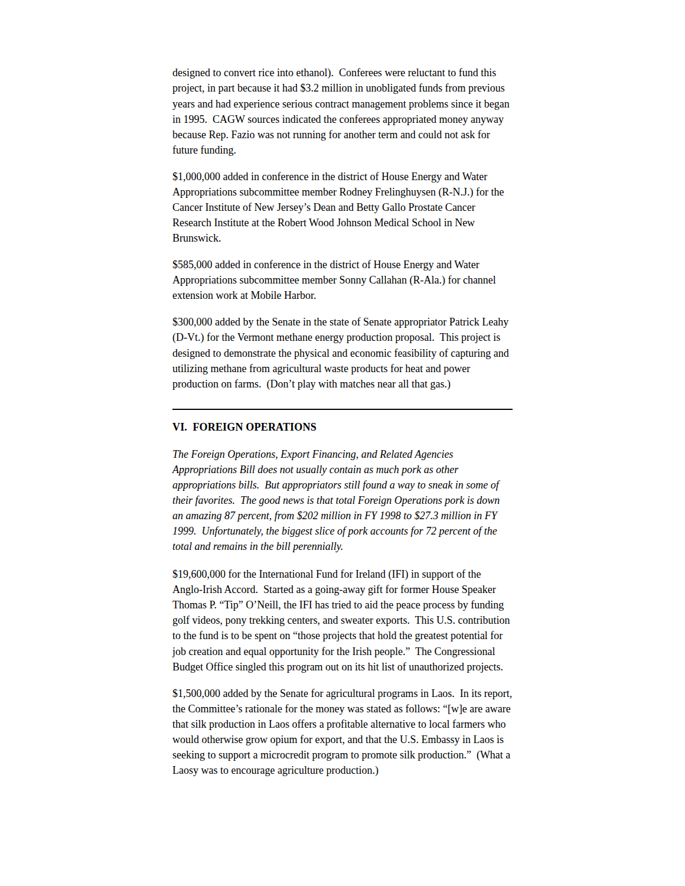designed to convert rice into ethanol). Conferees were reluctant to fund this project, in part because it had $3.2 million in unobligated funds from previous years and had experience serious contract management problems since it began in 1995. CAGW sources indicated the conferees appropriated money anyway because Rep. Fazio was not running for another term and could not ask for future funding.
$1,000,000 added in conference in the district of House Energy and Water Appropriations subcommittee member Rodney Frelinghuysen (R-N.J.) for the Cancer Institute of New Jersey’s Dean and Betty Gallo Prostate Cancer Research Institute at the Robert Wood Johnson Medical School in New Brunswick.
$585,000 added in conference in the district of House Energy and Water Appropriations subcommittee member Sonny Callahan (R-Ala.) for channel extension work at Mobile Harbor.
$300,000 added by the Senate in the state of Senate appropriator Patrick Leahy (D-Vt.) for the Vermont methane energy production proposal. This project is designed to demonstrate the physical and economic feasibility of capturing and utilizing methane from agricultural waste products for heat and power production on farms. (Don’t play with matches near all that gas.)
VI. FOREIGN OPERATIONS
The Foreign Operations, Export Financing, and Related Agencies Appropriations Bill does not usually contain as much pork as other appropriations bills. But appropriators still found a way to sneak in some of their favorites. The good news is that total Foreign Operations pork is down an amazing 87 percent, from $202 million in FY 1998 to $27.3 million in FY 1999. Unfortunately, the biggest slice of pork accounts for 72 percent of the total and remains in the bill perennially.
$19,600,000 for the International Fund for Ireland (IFI) in support of the Anglo-Irish Accord. Started as a going-away gift for former House Speaker Thomas P. “Tip” O’Neill, the IFI has tried to aid the peace process by funding golf videos, pony trekking centers, and sweater exports. This U.S. contribution to the fund is to be spent on “those projects that hold the greatest potential for job creation and equal opportunity for the Irish people.” The Congressional Budget Office singled this program out on its hit list of unauthorized projects.
$1,500,000 added by the Senate for agricultural programs in Laos. In its report, the Committee’s rationale for the money was stated as follows: “[w]e are aware that silk production in Laos offers a profitable alternative to local farmers who would otherwise grow opium for export, and that the U.S. Embassy in Laos is seeking to support a microcredit program to promote silk production.” (What a Laosy was to encourage agriculture production.)